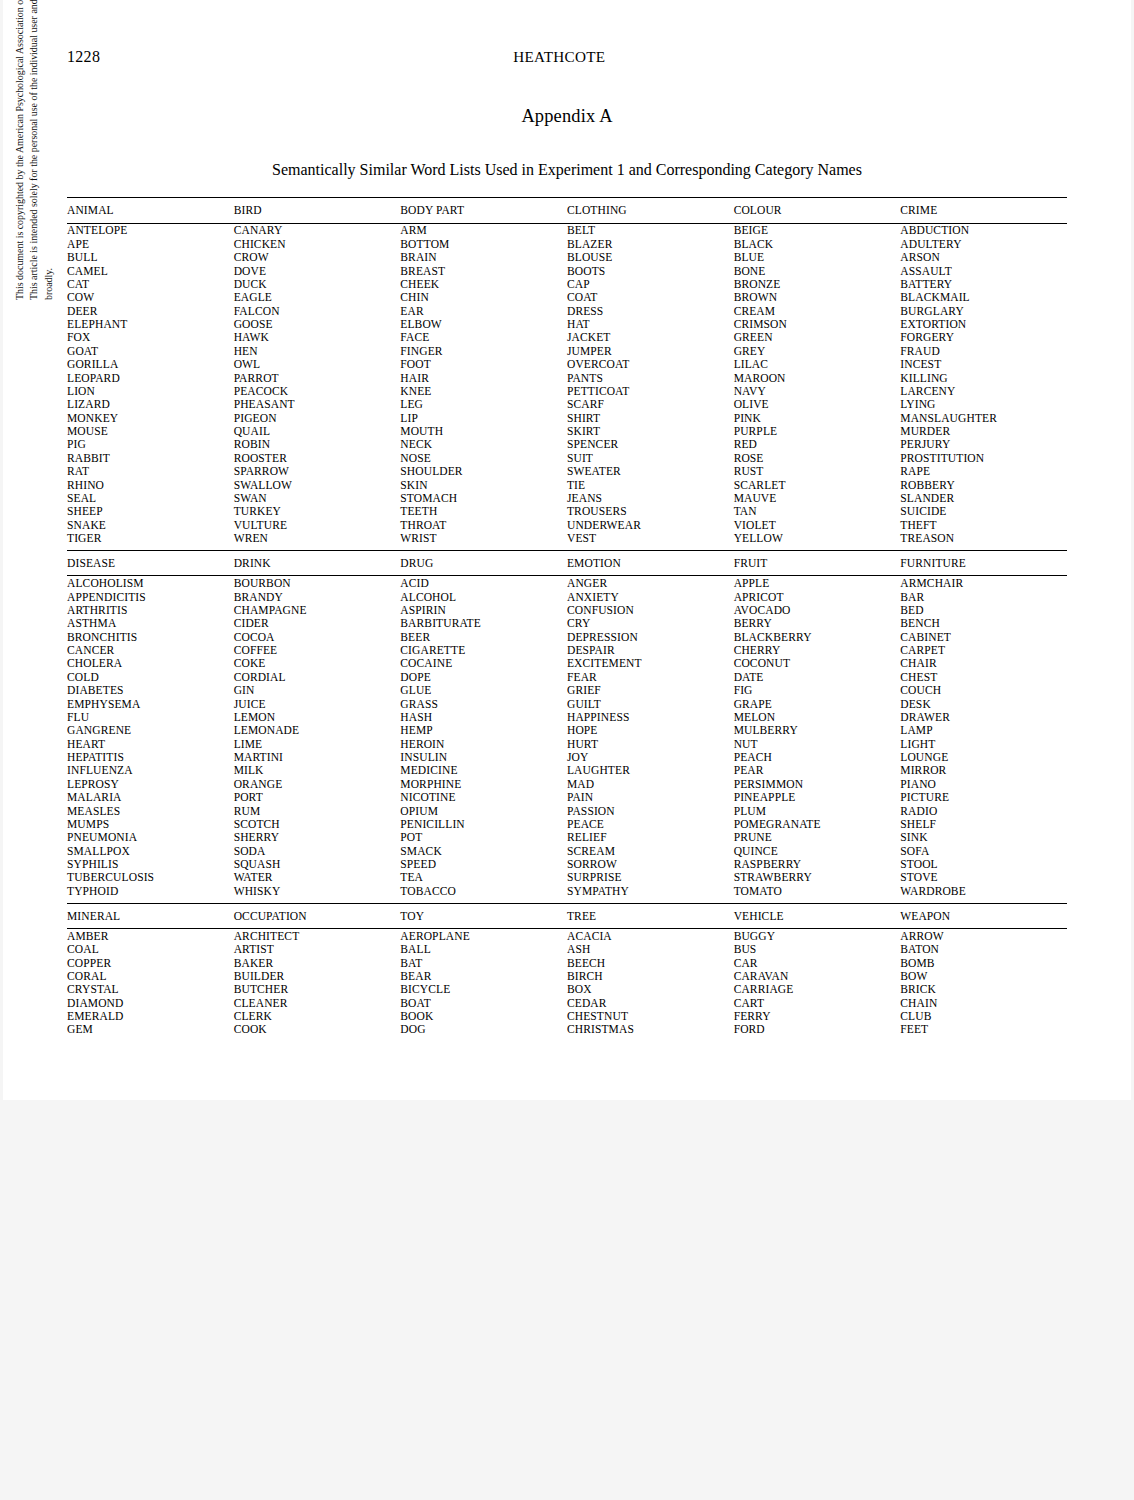1228 HEATHCOTE
Appendix A
Semantically Similar Word Lists Used in Experiment 1 and Corresponding Category Names
This document is copyrighted by the American Psychological Association or one of its allied publishers.
This article is intended solely for the personal use of the individual user and is not to be disseminated broadly.
| ANIMAL | BIRD | BODY PART | CLOTHING | COLOUR | CRIME |
| --- | --- | --- | --- | --- | --- |
| ANTELOPE | CANARY | ARM | BELT | BEIGE | ABDUCTION |
| APE | CHICKEN | BOTTOM | BLAZER | BLACK | ADULTERY |
| BULL | CROW | BRAIN | BLOUSE | BLUE | ARSON |
| CAMEL | DOVE | BREAST | BOOTS | BONE | ASSAULT |
| CAT | DUCK | CHEEK | CAP | BRONZE | BATTERY |
| COW | EAGLE | CHIN | COAT | BROWN | BLACKMAIL |
| DEER | FALCON | EAR | DRESS | CREAM | BURGLARY |
| ELEPHANT | GOOSE | ELBOW | HAT | CRIMSON | EXTORTION |
| FOX | HAWK | FACE | JACKET | GREEN | FORGERY |
| GOAT | HEN | FINGER | JUMPER | GREY | FRAUD |
| GORILLA | OWL | FOOT | OVERCOAT | LILAC | INCEST |
| LEOPARD | PARROT | HAIR | PANTS | MAROON | KILLING |
| LION | PEACOCK | KNEE | PETTICOAT | NAVY | LARCENY |
| LIZARD | PHEASANT | LEG | SCARF | OLIVE | LYING |
| MONKEY | PIGEON | LIP | SHIRT | PINK | MANSLAUGHTER |
| MOUSE | QUAIL | MOUTH | SKIRT | PURPLE | MURDER |
| PIG | ROBIN | NECK | SPENCER | RED | PERJURY |
| RABBIT | ROOSTER | NOSE | SUIT | ROSE | PROSTITUTION |
| RAT | SPARROW | SHOULDER | SWEATER | RUST | RAPE |
| RHINO | SWALLOW | SKIN | TIE | SCARLET | ROBBERY |
| SEAL | SWAN | STOMACH | JEANS | MAUVE | SLANDER |
| SHEEP | TURKEY | TEETH | TROUSERS | TAN | SUICIDE |
| SNAKE | VULTURE | THROAT | UNDERWEAR | VIOLET | THEFT |
| TIGER | WREN | WRIST | VEST | YELLOW | TREASON |
| DISEASE | DRINK | DRUG | EMOTION | FRUIT | FURNITURE |
| ALCOHOLISM | BOURBON | ACID | ANGER | APPLE | ARMCHAIR |
| APPENDICITIS | BRANDY | ALCOHOL | ANXIETY | APRICOT | BAR |
| ARTHRITIS | CHAMPAGNE | ASPIRIN | CONFUSION | AVOCADO | BED |
| ASTHMA | CIDER | BARBITURATE | CRY | BERRY | BENCH |
| BRONCHITIS | COCOA | BEER | DEPRESSION | BLACKBERRY | CABINET |
| CANCER | COFFEE | CIGARETTE | DESPAIR | CHERRY | CARPET |
| CHOLERA | COKE | COCAINE | EXCITEMENT | COCONUT | CHAIR |
| COLD | CORDIAL | DOPE | FEAR | DATE | CHEST |
| DIABETES | GIN | GLUE | GRIEF | FIG | COUCH |
| EMPHYSEMA | JUICE | GRASS | GUILT | GRAPE | DESK |
| FLU | LEMON | HASH | HAPPINESS | MELON | DRAWER |
| GANGRENE | LEMONADE | HEMP | HOPE | MULBERRY | LAMP |
| HEART | LIME | HEROIN | HURT | NUT | LIGHT |
| HEPATITIS | MARTINI | INSULIN | JOY | PEACH | LOUNGE |
| INFLUENZA | MILK | MEDICINE | LAUGHTER | PEAR | MIRROR |
| LEPROSY | ORANGE | MORPHINE | MAD | PERSIMMON | PIANO |
| MALARIA | PORT | NICOTINE | PAIN | PINEAPPLE | PICTURE |
| MEASLES | RUM | OPIUM | PASSION | PLUM | RADIO |
| MUMPS | SCOTCH | PENICILLIN | PEACE | POMEGRANATE | SHELF |
| PNEUMONIA | SHERRY | POT | RELIEF | PRUNE | SINK |
| SMALLPOX | SODA | SMACK | SCREAM | QUINCE | SOFA |
| SYPHILIS | SQUASH | SPEED | SORROW | RASPBERRY | STOOL |
| TUBERCULOSIS | WATER | TEA | SURPRISE | STRAWBERRY | STOVE |
| TYPHOID | WHISKY | TOBACCO | SYMPATHY | TOMATO | WARDROBE |
| MINERAL | OCCUPATION | TOY | TREE | VEHICLE | WEAPON |
| AMBER | ARCHITECT | AEROPLANE | ACACIA | BUGGY | ARROW |
| COAL | ARTIST | BALL | ASH | BUS | BATON |
| COPPER | BAKER | BAT | BEECH | CAR | BOMB |
| CORAL | BUILDER | BEAR | BIRCH | CARAVAN | BOW |
| CRYSTAL | BUTCHER | BICYCLE | BOX | CARRIAGE | BRICK |
| DIAMOND | CLEANER | BOAT | CEDAR | CART | CHAIN |
| EMERALD | CLERK | BOOK | CHESTNUT | FERRY | CLUB |
| GEM | COOK | DOG | CHRISTMAS | FORD | FEET |